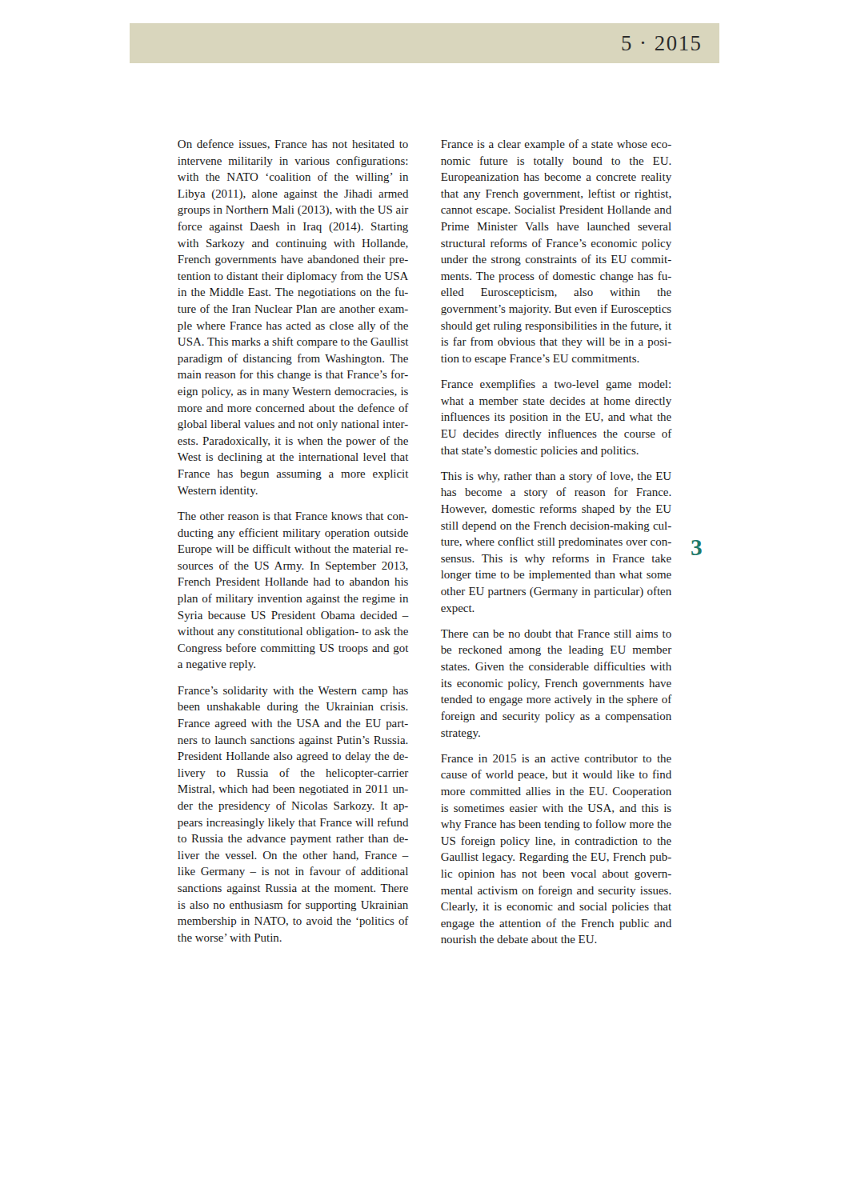5 · 2015
3
On defence issues, France has not hesitated to intervene militarily in various configurations: with the NATO ‘coalition of the willing’ in Libya (2011), alone against the Jihadi armed groups in Northern Mali (2013), with the US air force against Daesh in Iraq (2014). Starting with Sarkozy and continuing with Hollande, French governments have abandoned their pretention to distant their diplomacy from the USA in the Middle East. The negotiations on the future of the Iran Nuclear Plan are another example where France has acted as close ally of the USA. This marks a shift compare to the Gaullist paradigm of distancing from Washington. The main reason for this change is that France’s foreign policy, as in many Western democracies, is more and more concerned about the defence of global liberal values and not only national interests. Paradoxically, it is when the power of the West is declining at the international level that France has begun assuming a more explicit Western identity.
The other reason is that France knows that conducting any efficient military operation outside Europe will be difficult without the material resources of the US Army. In September 2013, French President Hollande had to abandon his plan of military invention against the regime in Syria because US President Obama decided –without any constitutional obligation- to ask the Congress before committing US troops and got a negative reply.
France’s solidarity with the Western camp has been unshakable during the Ukrainian crisis. France agreed with the USA and the EU partners to launch sanctions against Putin’s Russia. President Hollande also agreed to delay the delivery to Russia of the helicopter-carrier Mistral, which had been negotiated in 2011 under the presidency of Nicolas Sarkozy. It appears increasingly likely that France will refund to Russia the advance payment rather than deliver the vessel. On the other hand, France – like Germany – is not in favour of additional sanctions against Russia at the moment. There is also no enthusiasm for supporting Ukrainian membership in NATO, to avoid the ‘politics of the worse’ with Putin.
France is a clear example of a state whose economic future is totally bound to the EU. Europeanization has become a concrete reality that any French government, leftist or rightist, cannot escape. Socialist President Hollande and Prime Minister Valls have launched several structural reforms of France’s economic policy under the strong constraints of its EU commitments. The process of domestic change has fuelled Euroscepticism, also within the government’s majority. But even if Eurosceptics should get ruling responsibilities in the future, it is far from obvious that they will be in a position to escape France’s EU commitments.
France exemplifies a two-level game model: what a member state decides at home directly influences its position in the EU, and what the EU decides directly influences the course of that state’s domestic policies and politics.
This is why, rather than a story of love, the EU has become a story of reason for France. However, domestic reforms shaped by the EU still depend on the French decision-making culture, where conflict still predominates over consensus. This is why reforms in France take longer time to be implemented than what some other EU partners (Germany in particular) often expect.
There can be no doubt that France still aims to be reckoned among the leading EU member states. Given the considerable difficulties with its economic policy, French governments have tended to engage more actively in the sphere of foreign and security policy as a compensation strategy.
France in 2015 is an active contributor to the cause of world peace, but it would like to find more committed allies in the EU. Cooperation is sometimes easier with the USA, and this is why France has been tending to follow more the US foreign policy line, in contradiction to the Gaullist legacy. Regarding the EU, French public opinion has not been vocal about governmental activism on foreign and security issues. Clearly, it is economic and social policies that engage the attention of the French public and nourish the debate about the EU.